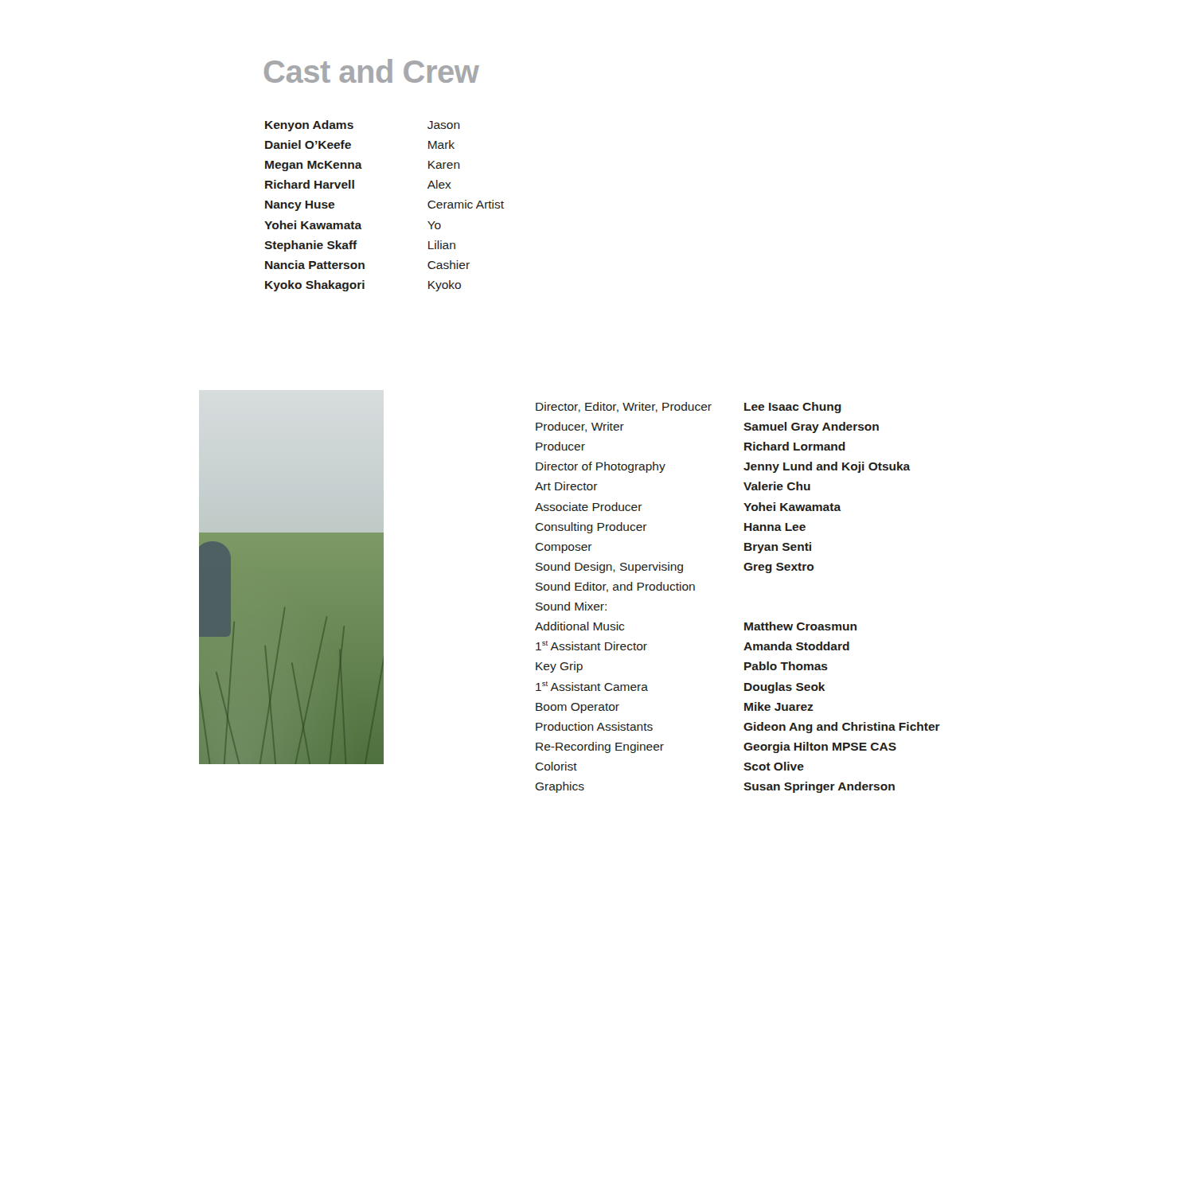Cast and Crew
| Kenyon Adams | Jason |
| Daniel O’Keefe | Mark |
| Megan McKenna | Karen |
| Richard Harvell | Alex |
| Nancy Huse | Ceramic Artist |
| Yohei Kawamata | Yo |
| Stephanie Skaff | Lilian |
| Nancia Patterson | Cashier |
| Kyoko Shakagori | Kyoko |
| Director, Editor, Writer, Producer | Lee Isaac Chung |
| Producer, Writer | Samuel Gray Anderson |
| Producer | Richard Lormand |
| Director of Photography | Jenny Lund and Koji Otsuka |
| Art Director | Valerie Chu |
| Associate Producer | Yohei Kawamata |
| Consulting Producer | Hanna Lee |
| Composer | Bryan Senti |
| Sound Design, Supervising Sound Editor, and Production Sound Mixer: | Greg Sextro |
| Additional Music | Matthew Croasmun |
| 1 st Assistant Director | Amanda Stoddard |
| Key Grip | Pablo Thomas |
| 1 st Assistant Camera | Douglas Seok |
| Boom Operator | Mike Juarez |
| Production Assistants | Gideon Ang and Christina Fichter |
| Re-Recording Engineer | Georgia Hilton MPSE CAS |
| Colorist | Scot Olive |
| Graphics | Susan Springer Anderson |